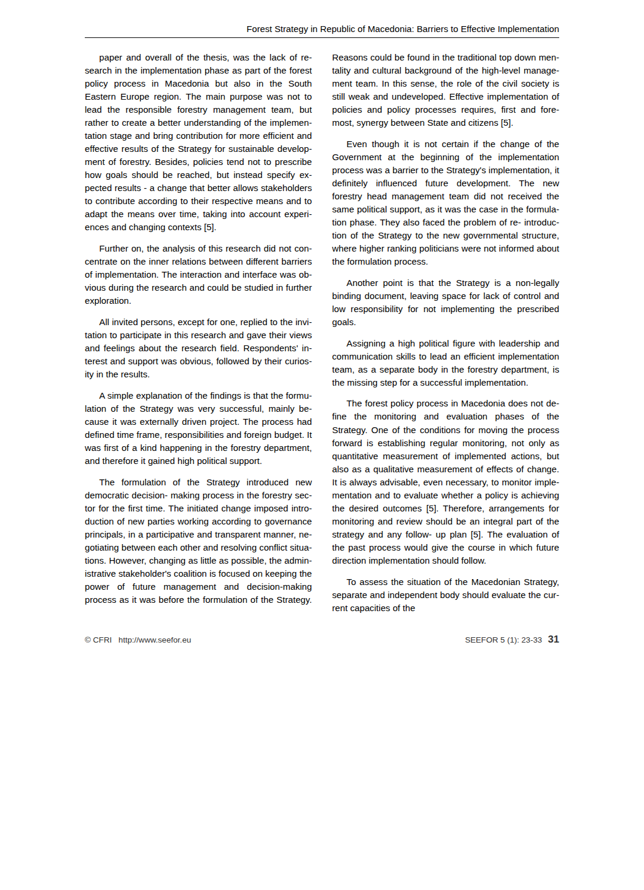Forest Strategy in Republic of Macedonia: Barriers to Effective Implementation
paper and overall of the thesis, was the lack of research in the implementation phase as part of the forest policy process in Macedonia but also in the South Eastern Europe region. The main purpose was not to lead the responsible forestry management team, but rather to create a better understanding of the implementation stage and bring contribution for more efficient and effective results of the Strategy for sustainable development of forestry. Besides, policies tend not to prescribe how goals should be reached, but instead specify expected results - a change that better allows stakeholders to contribute according to their respective means and to adapt the means over time, taking into account experiences and changing contexts [5].
Further on, the analysis of this research did not concentrate on the inner relations between different barriers of implementation. The interaction and interface was obvious during the research and could be studied in further exploration.
All invited persons, except for one, replied to the invitation to participate in this research and gave their views and feelings about the research field. Respondents' interest and support was obvious, followed by their curiosity in the results.
A simple explanation of the findings is that the formulation of the Strategy was very successful, mainly because it was externally driven project. The process had defined time frame, responsibilities and foreign budget. It was first of a kind happening in the forestry department, and therefore it gained high political support.
The formulation of the Strategy introduced new democratic decision- making process in the forestry sector for the first time. The initiated change imposed introduction of new parties working according to governance principals, in a participative and transparent manner, negotiating between each other and resolving conflict situations. However, changing as little as possible, the administrative stakeholder's coalition is focused on keeping the power of future management and decision-making process as it was before the formulation of the Strategy. Reasons could be found in the traditional top down mentality and cultural background of the high-level management team. In this sense, the role of the civil society is still weak and undeveloped. Effective implementation of policies and policy processes requires, first and foremost, synergy between State and citizens [5].
Even though it is not certain if the change of the Government at the beginning of the implementation process was a barrier to the Strategy's implementation, it definitely influenced future development. The new forestry head management team did not received the same political support, as it was the case in the formulation phase. They also faced the problem of re- introduction of the Strategy to the new governmental structure, where higher ranking politicians were not informed about the formulation process.
Another point is that the Strategy is a non-legally binding document, leaving space for lack of control and low responsibility for not implementing the prescribed goals.
Assigning a high political figure with leadership and communication skills to lead an efficient implementation team, as a separate body in the forestry department, is the missing step for a successful implementation.
The forest policy process in Macedonia does not define the monitoring and evaluation phases of the Strategy. One of the conditions for moving the process forward is establishing regular monitoring, not only as quantitative measurement of implemented actions, but also as a qualitative measurement of effects of change. It is always advisable, even necessary, to monitor implementation and to evaluate whether a policy is achieving the desired outcomes [5]. Therefore, arrangements for monitoring and review should be an integral part of the strategy and any follow- up plan [5]. The evaluation of the past process would give the course in which future direction implementation should follow.
To assess the situation of the Macedonian Strategy, separate and independent body should evaluate the current capacities of the
© CFRI http://www.seefor.eu
SEEFOR 5 (1): 23-3331